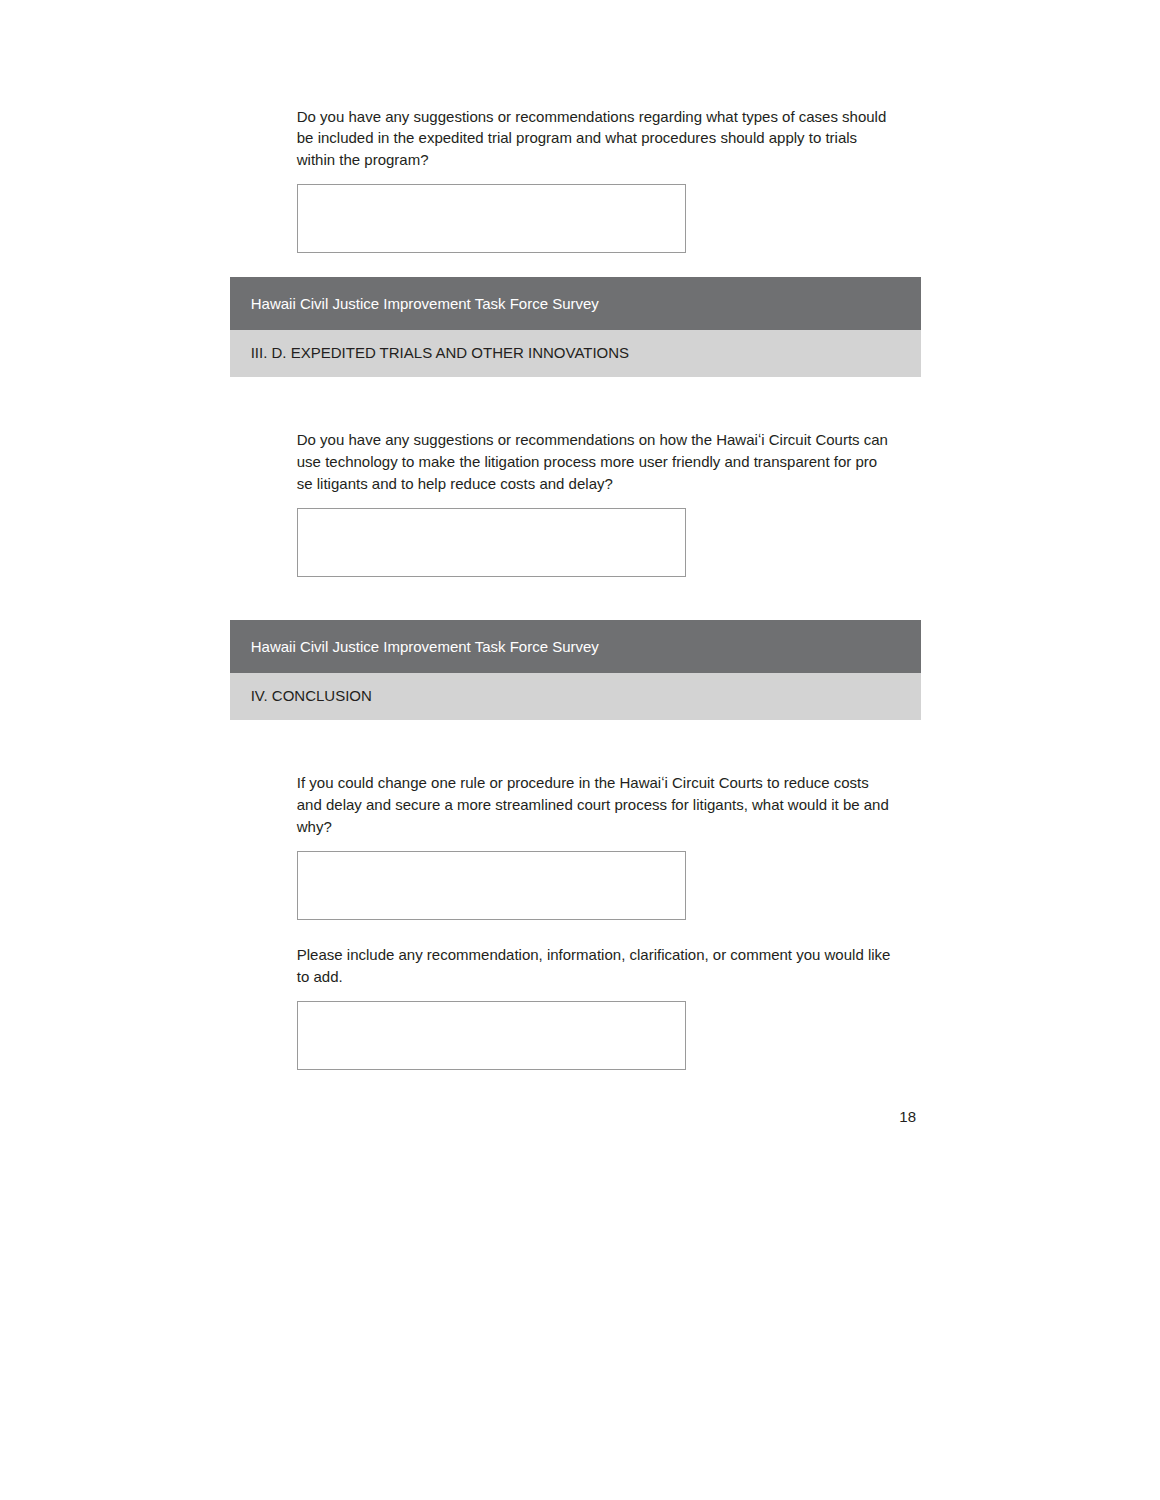Do you have any suggestions or recommendations regarding what types of cases should be included in the expedited trial program and what procedures should apply to trials within the program?
Hawaii Civil Justice Improvement Task Force Survey
III. D. EXPEDITED TRIALS AND OTHER INNOVATIONS
Do you have any suggestions or recommendations on how the Hawaiʻi Circuit Courts can use technology to make the litigation process more user friendly and transparent for pro se litigants and to help reduce costs and delay?
Hawaii Civil Justice Improvement Task Force Survey
IV. CONCLUSION
If you could change one rule or procedure in the Hawaiʻi Circuit Courts to reduce costs and delay and secure a more streamlined court process for litigants, what would it be and why?
Please include any recommendation, information, clarification, or comment you would like to add.
18